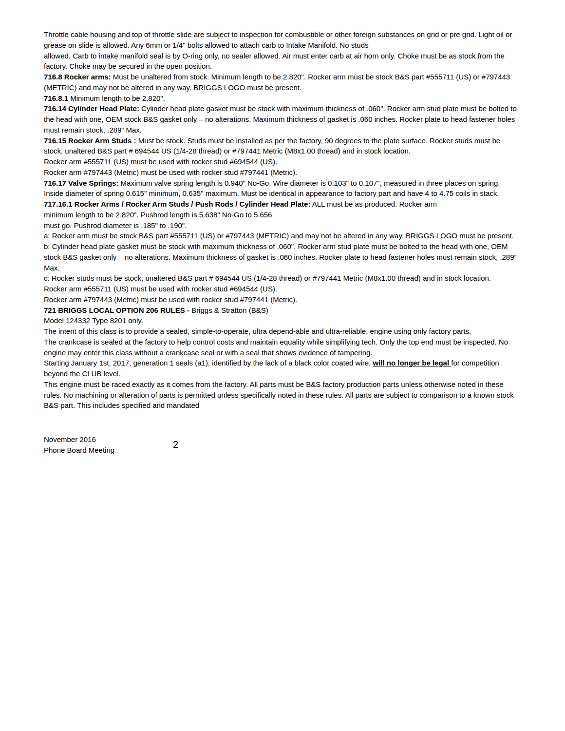Throttle cable housing and top of throttle slide are subject to inspection for combustible or other foreign substances on grid or pre grid. Light oil or grease on slide is allowed. Any 6mm or 1/4" bolts allowed to attach carb to Intake Manifold. No studs
allowed. Carb to intake manifold seal is by O-ring only, no sealer allowed. Air must enter carb at air horn only. Choke must be as stock from the factory. Choke may be secured in the open position.
716.8 Rocker arms: Must be unaltered from stock. Minimum length to be 2.820". Rocker arm must be stock B&S part #555711 (US) or #797443 (METRIC) and may not be altered in any way. BRIGGS LOGO must be present.
716.8.1 Minimum length to be 2.820".
716.14 Cylinder Head Plate: Cylinder head plate gasket must be stock with maximum thickness of .060". Rocker arm stud plate must be bolted to the head with one, OEM stock B&S gasket only – no alterations. Maximum thickness of gasket is .060 inches. Rocker plate to head fastener holes must remain stock, .289” Max.
716.15 Rocker Arm Studs : Must be stock. Studs must be installed as per the factory, 90 degrees to the plate surface. Rocker studs must be stock, unaltered B&S part # 694544 US (1/4-28 thread) or #797441 Metric (M8x1.00 thread) and in stock location.
Rocker arm #555711 (US) must be used with rocker stud #694544 (US).
Rocker arm #797443 (Metric) must be used with rocker stud #797441 (Metric).
716.17 Valve Springs: Maximum valve spring length is 0.940" No-Go. Wire diameter is 0.103" to 0.107", measured in three places on spring. Inside diameter of spring 0.615" minimum, 0.635" maximum. Must be identical in appearance to factory part and have 4 to 4.75 coils in stack.
717.16.1 Rocker Arms / Rocker Arm Studs / Push Rods / Cylinder Head Plate: ALL must be as produced. Rocker arm
minimum length to be 2.820". Pushrod length is 5.638" No-Go to 5.656
must go. Pushrod diameter is .185" to .190".
a: Rocker arm must be stock B&S part #555711 (US) or #797443 (METRIC) and may not be altered in any way. BRIGGS LOGO must be present.
b: Cylinder head plate gasket must be stock with maximum thickness of .060". Rocker arm stud plate must be bolted to the head with one, OEM stock B&S gasket only – no alterations. Maximum thickness of gasket is .060 inches. Rocker plate to head fastener holes must remain stock, .289” Max.
c: Rocker studs must be stock, unaltered B&S part # 694544 US (1/4-28 thread) or #797441 Metric (M8x1.00 thread) and in stock location.
Rocker arm #555711 (US) must be used with rocker stud #694544 (US).
Rocker arm #797443 (Metric) must be used with rocker stud #797441 (Metric).
721 BRIGGS LOCAL OPTION 206 RULES - Briggs & Stratton (B&S)
Model 124332 Type 8201 only.
The intent of this class is to provide a sealed, simple-to-operate, ultra depend-able and ultra-reliable, engine using only factory parts.
The crankcase is sealed at the factory to help control costs and maintain equality while simplifying tech. Only the top end must be inspected. No engine may enter this class without a crankcase seal or with a seal that shows evidence of tampering.
Starting January 1st, 2017, generation 1 seals (a1), identified by the lack of a black color coated wire, will no longer be legal for competition beyond the CLUB level.
This engine must be raced exactly as it comes from the factory. All parts must be B&S factory production parts unless otherwise noted in these rules. No machining or alteration of parts is permitted unless specifically noted in these rules. All parts are subject to comparison to a known stock B&S part. This includes specified and mandated
November 2016 Phone Board Meeting
2